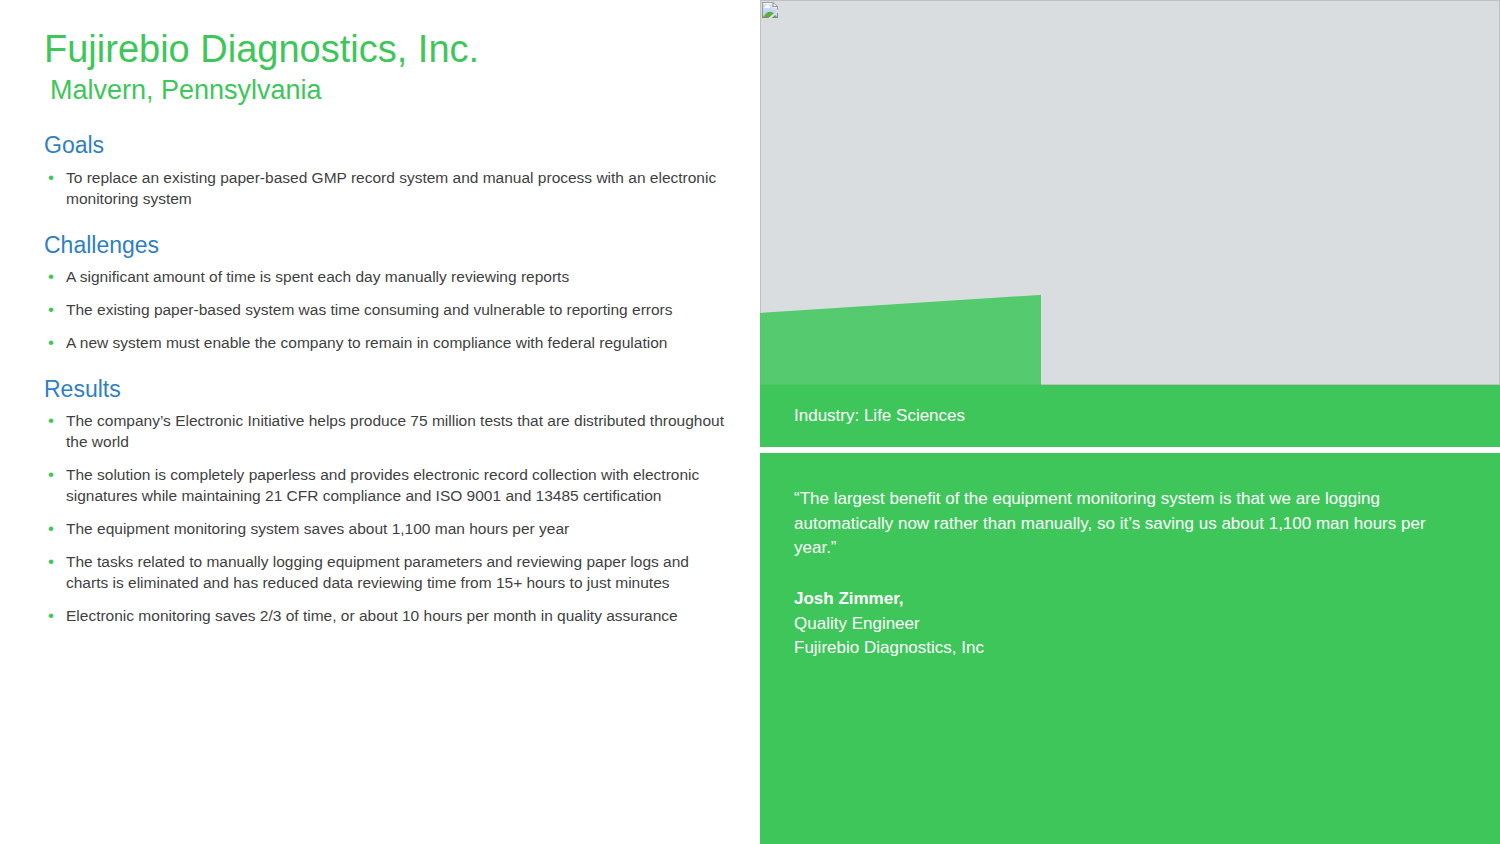Fujirebio Diagnostics, Inc.
Malvern, Pennsylvania
Goals
To replace an existing paper-based GMP record system and manual process with an electronic monitoring system
Challenges
A significant amount of time is spent each day manually reviewing reports
The existing paper-based system was time consuming and vulnerable to reporting errors
A new system must enable the company to remain in compliance with federal regulation
Results
The company’s Electronic Initiative helps produce 75 million tests that are distributed throughout the world
The solution is completely paperless and provides electronic record collection with electronic signatures while maintaining 21 CFR compliance and ISO 9001 and 13485 certification
The equipment monitoring system saves about 1,100 man hours per year
The tasks related to manually logging equipment parameters and reviewing paper logs and charts is eliminated and has reduced data reviewing time from 15+ hours to just minutes
Electronic monitoring saves 2/3 of time, or about 10 hours per month in quality assurance
Industry: Life Sciences
“The largest benefit of the equipment monitoring system is that we are logging automatically now rather than manually, so it’s saving us about 1,100 man hours per year.”
Josh Zimmer, Quality Engineer
Fujirebio Diagnostics, Inc